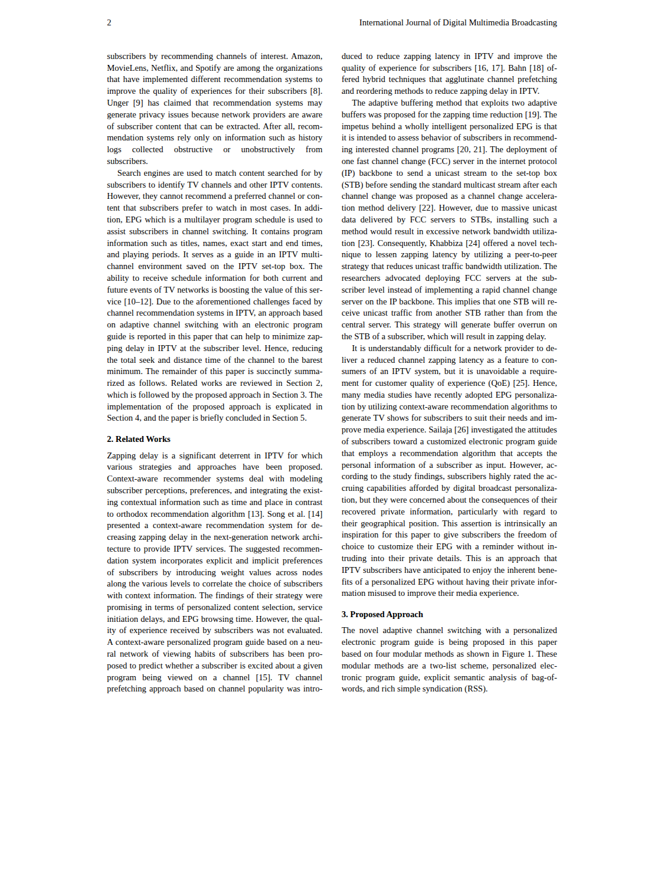2 International Journal of Digital Multimedia Broadcasting
subscribers by recommending channels of interest. Amazon, MovieLens, Netflix, and Spotify are among the organizations that have implemented different recommendation systems to improve the quality of experiences for their subscribers [8]. Unger [9] has claimed that recommendation systems may generate privacy issues because network providers are aware of subscriber content that can be extracted. After all, recommendation systems rely only on information such as history logs collected obstructive or unobstructively from subscribers.
Search engines are used to match content searched for by subscribers to identify TV channels and other IPTV contents. However, they cannot recommend a preferred channel or content that subscribers prefer to watch in most cases. In addition, EPG which is a multilayer program schedule is used to assist subscribers in channel switching. It contains program information such as titles, names, exact start and end times, and playing periods. It serves as a guide in an IPTV multichannel environment saved on the IPTV set-top box. The ability to receive schedule information for both current and future events of TV networks is boosting the value of this service [10–12]. Due to the aforementioned challenges faced by channel recommendation systems in IPTV, an approach based on adaptive channel switching with an electronic program guide is reported in this paper that can help to minimize zapping delay in IPTV at the subscriber level. Hence, reducing the total seek and distance time of the channel to the barest minimum. The remainder of this paper is succinctly summarized as follows. Related works are reviewed in Section 2, which is followed by the proposed approach in Section 3. The implementation of the proposed approach is explicated in Section 4, and the paper is briefly concluded in Section 5.
2. Related Works
Zapping delay is a significant deterrent in IPTV for which various strategies and approaches have been proposed. Context-aware recommender systems deal with modeling subscriber perceptions, preferences, and integrating the existing contextual information such as time and place in contrast to orthodox recommendation algorithm [13]. Song et al. [14] presented a context-aware recommendation system for decreasing zapping delay in the next-generation network architecture to provide IPTV services. The suggested recommendation system incorporates explicit and implicit preferences of subscribers by introducing weight values across nodes along the various levels to correlate the choice of subscribers with context information. The findings of their strategy were promising in terms of personalized content selection, service initiation delays, and EPG browsing time. However, the quality of experience received by subscribers was not evaluated. A context-aware personalized program guide based on a neural network of viewing habits of subscribers has been proposed to predict whether a subscriber is excited about a given program being viewed on a channel [15]. TV channel prefetching approach based on channel popularity was introduced to reduce zapping latency in IPTV and improve the quality of experience for subscribers [16, 17]. Bahn [18] offered hybrid techniques that agglutinate channel prefetching and reordering methods to reduce zapping delay in IPTV.
The adaptive buffering method that exploits two adaptive buffers was proposed for the zapping time reduction [19]. The impetus behind a wholly intelligent personalized EPG is that it is intended to assess behavior of subscribers in recommending interested channel programs [20, 21]. The deployment of one fast channel change (FCC) server in the internet protocol (IP) backbone to send a unicast stream to the set-top box (STB) before sending the standard multicast stream after each channel change was proposed as a channel change acceleration method delivery [22]. However, due to massive unicast data delivered by FCC servers to STBs, installing such a method would result in excessive network bandwidth utilization [23]. Consequently, Khabbiza [24] offered a novel technique to lessen zapping latency by utilizing a peer-to-peer strategy that reduces unicast traffic bandwidth utilization. The researchers advocated deploying FCC servers at the subscriber level instead of implementing a rapid channel change server on the IP backbone. This implies that one STB will receive unicast traffic from another STB rather than from the central server. This strategy will generate buffer overrun on the STB of a subscriber, which will result in zapping delay.
It is understandably difficult for a network provider to deliver a reduced channel zapping latency as a feature to consumers of an IPTV system, but it is unavoidable a requirement for customer quality of experience (QoE) [25]. Hence, many media studies have recently adopted EPG personalization by utilizing context-aware recommendation algorithms to generate TV shows for subscribers to suit their needs and improve media experience. Sailaja [26] investigated the attitudes of subscribers toward a customized electronic program guide that employs a recommendation algorithm that accepts the personal information of a subscriber as input. However, according to the study findings, subscribers highly rated the accruing capabilities afforded by digital broadcast personalization, but they were concerned about the consequences of their recovered private information, particularly with regard to their geographical position. This assertion is intrinsically an inspiration for this paper to give subscribers the freedom of choice to customize their EPG with a reminder without intruding into their private details. This is an approach that IPTV subscribers have anticipated to enjoy the inherent benefits of a personalized EPG without having their private information misused to improve their media experience.
3. Proposed Approach
The novel adaptive channel switching with a personalized electronic program guide is being proposed in this paper based on four modular methods as shown in Figure 1. These modular methods are a two-list scheme, personalized electronic program guide, explicit semantic analysis of bag-of-words, and rich simple syndication (RSS).